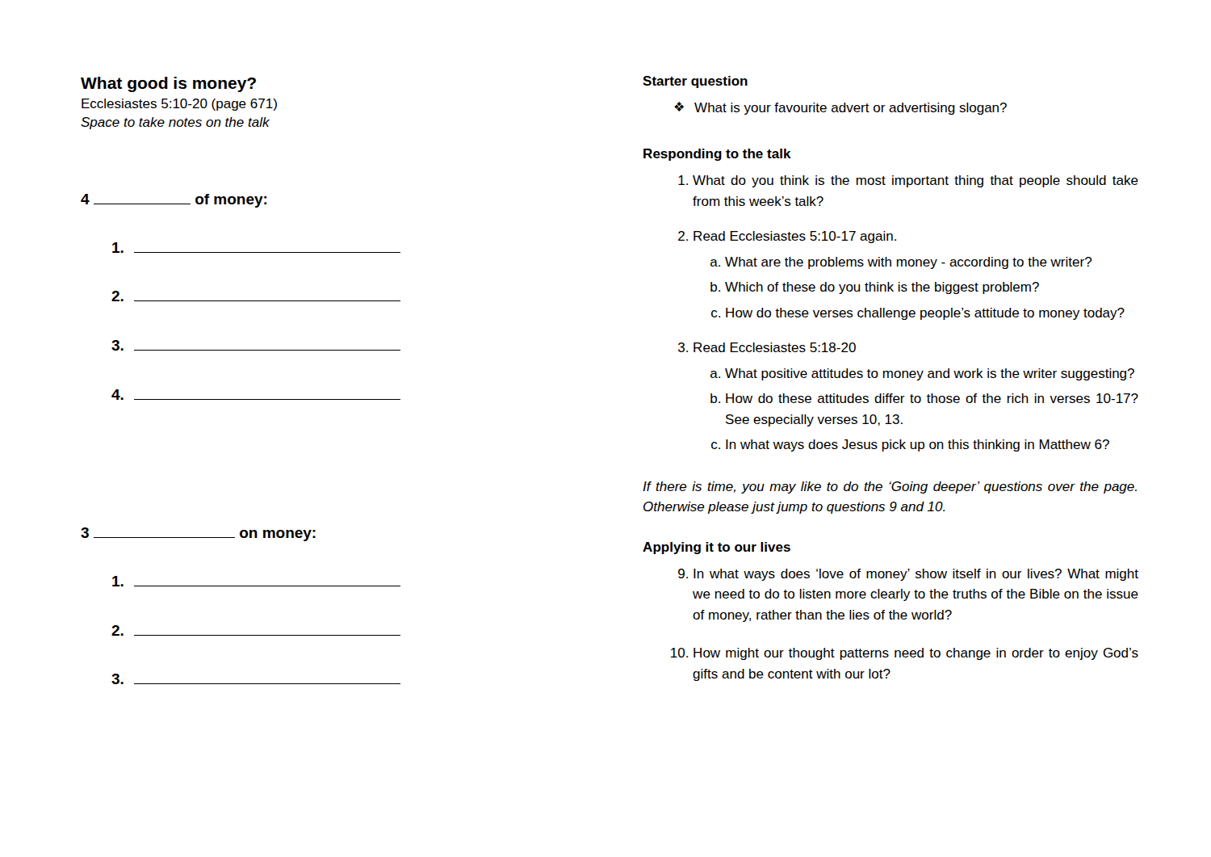What good is money?
Ecclesiastes 5:10-20 (page 671)
Space to take notes on the talk
4 of money:
3 on money:
Starter question
❖
What is your favourite advert or advertising slogan?
Responding to the talk
What do you think is the most important thing that people should take from this week’s talk?
Read Ecclesiastes 5:10-17 again.
What are the problems with money - according to the writer?
Which of these do you think is the biggest problem?
How do these verses challenge people’s attitude to money today?
Read Ecclesiastes 5:18-20
What positive attitudes to money and work is the writer suggesting?
How do these attitudes differ to those of the rich in verses 10-17? See especially verses 10, 13.
In what ways does Jesus pick up on this thinking in Matthew 6?
If there is time, you may like to do the ‘Going deeper’ questions over the page. Otherwise please just jump to questions 9 and 10.
Applying it to our lives
In what ways does ‘love of money’ show itself in our lives? What might we need to do to listen more clearly to the truths of the Bible on the issue of money, rather than the lies of the world?
How might our thought patterns need to change in order to enjoy God’s gifts and be content with our lot?